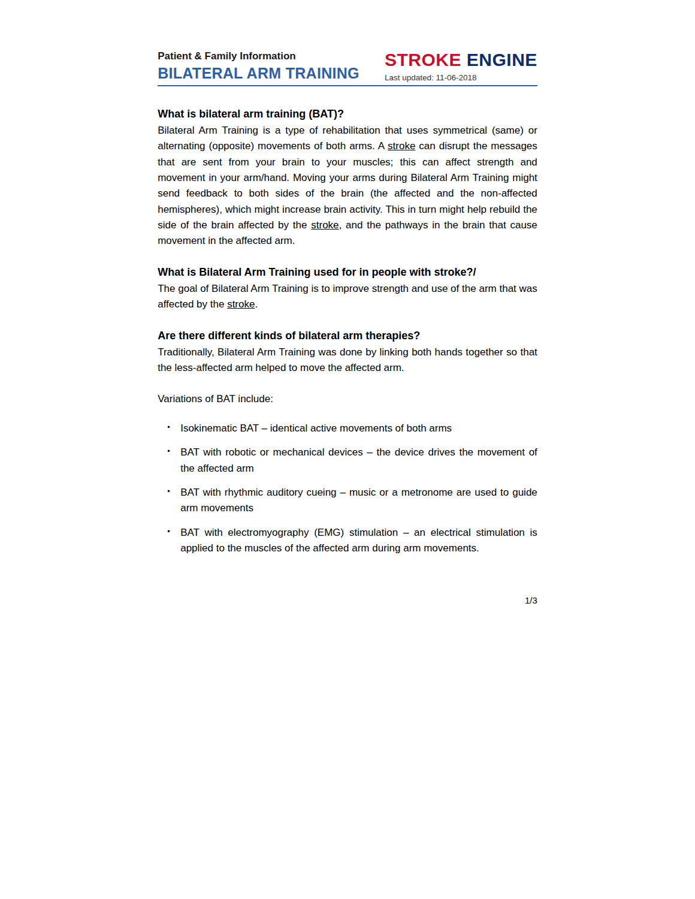Patient & Family Information
BILATERAL ARM TRAINING
STROKE ENGINE
Last updated: 11-06-2018
What is bilateral arm training (BAT)?
Bilateral Arm Training is a type of rehabilitation that uses symmetrical (same) or alternating (opposite) movements of both arms. A stroke can disrupt the messages that are sent from your brain to your muscles; this can affect strength and movement in your arm/hand. Moving your arms during Bilateral Arm Training might send feedback to both sides of the brain (the affected and the non-affected hemispheres), which might increase brain activity. This in turn might help rebuild the side of the brain affected by the stroke, and the pathways in the brain that cause movement in the affected arm.
What is Bilateral Arm Training used for in people with stroke?/
The goal of Bilateral Arm Training is to improve strength and use of the arm that was affected by the stroke.
Are there different kinds of bilateral arm therapies?
Traditionally, Bilateral Arm Training was done by linking both hands together so that the less-affected arm helped to move the affected arm.
Variations of BAT include:
Isokinematic BAT – identical active movements of both arms
BAT with robotic or mechanical devices – the device drives the movement of the affected arm
BAT with rhythmic auditory cueing – music or a metronome are used to guide arm movements
BAT with electromyography (EMG) stimulation – an electrical stimulation is applied to the muscles of the affected arm during arm movements.
1/3